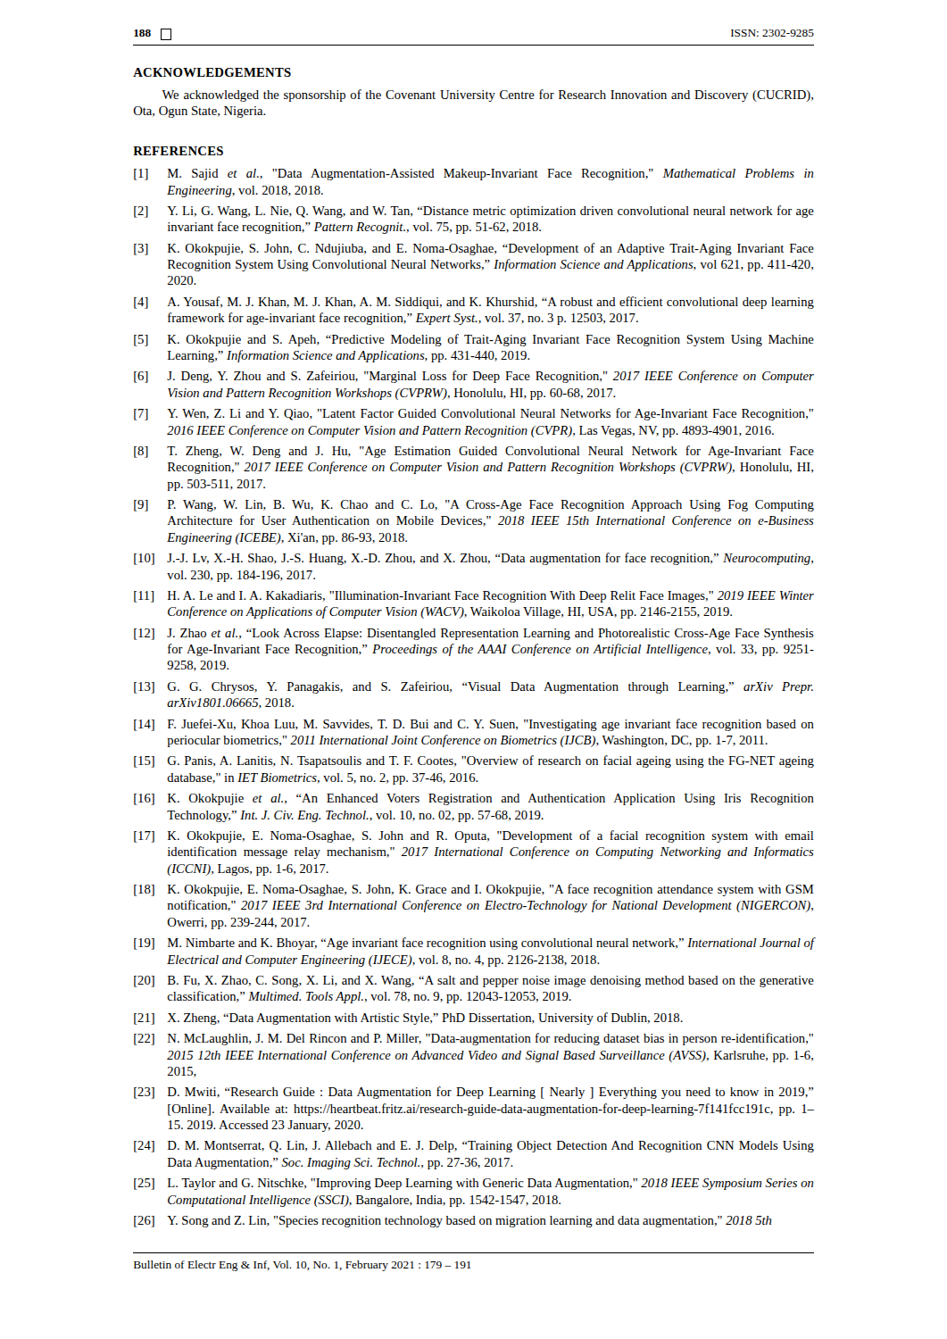188 ISSN: 2302-9285
Acknowledgements
We acknowledged the sponsorship of the Covenant University Centre for Research Innovation and Discovery (CUCRID), Ota, Ogun State, Nigeria.
References
[1] M. Sajid et al., "Data Augmentation-Assisted Makeup-Invariant Face Recognition," Mathematical Problems in Engineering, vol. 2018, 2018.
[2] Y. Li, G. Wang, L. Nie, Q. Wang, and W. Tan, “Distance metric optimization driven convolutional neural network for age invariant face recognition,” Pattern Recognit., vol. 75, pp. 51-62, 2018.
[3] K. Okokpujie, S. John, C. Ndujiuba, and E. Noma-Osaghae, “Development of an Adaptive Trait-Aging Invariant Face Recognition System Using Convolutional Neural Networks,” Information Science and Applications, vol 621, pp. 411-420, 2020.
[4] A. Yousaf, M. J. Khan, M. J. Khan, A. M. Siddiqui, and K. Khurshid, “A robust and efficient convolutional deep learning framework for age-invariant face recognition,” Expert Syst., vol. 37, no. 3 p. 12503, 2017.
[5] K. Okokpujie and S. Apeh, “Predictive Modeling of Trait-Aging Invariant Face Recognition System Using Machine Learning,” Information Science and Applications, pp. 431-440, 2019.
[6] J. Deng, Y. Zhou and S. Zafeiriou, "Marginal Loss for Deep Face Recognition," 2017 IEEE Conference on Computer Vision and Pattern Recognition Workshops (CVPRW), Honolulu, HI, pp. 60-68, 2017.
[7] Y. Wen, Z. Li and Y. Qiao, "Latent Factor Guided Convolutional Neural Networks for Age-Invariant Face Recognition," 2016 IEEE Conference on Computer Vision and Pattern Recognition (CVPR), Las Vegas, NV, pp. 4893-4901, 2016.
[8] T. Zheng, W. Deng and J. Hu, "Age Estimation Guided Convolutional Neural Network for Age-Invariant Face Recognition," 2017 IEEE Conference on Computer Vision and Pattern Recognition Workshops (CVPRW), Honolulu, HI, pp. 503-511, 2017.
[9] P. Wang, W. Lin, B. Wu, K. Chao and C. Lo, "A Cross-Age Face Recognition Approach Using Fog Computing Architecture for User Authentication on Mobile Devices," 2018 IEEE 15th International Conference on e-Business Engineering (ICEBE), Xi'an, pp. 86-93, 2018.
[10] J.-J. Lv, X.-H. Shao, J.-S. Huang, X.-D. Zhou, and X. Zhou, “Data augmentation for face recognition,” Neurocomputing, vol. 230, pp. 184-196, 2017.
[11] H. A. Le and I. A. Kakadiaris, "Illumination-Invariant Face Recognition With Deep Relit Face Images," 2019 IEEE Winter Conference on Applications of Computer Vision (WACV), Waikoloa Village, HI, USA, pp. 2146-2155, 2019.
[12] J. Zhao et al., “Look Across Elapse: Disentangled Representation Learning and Photorealistic Cross-Age Face Synthesis for Age-Invariant Face Recognition,” Proceedings of the AAAI Conference on Artificial Intelligence, vol. 33, pp. 9251-9258, 2019.
[13] G. G. Chrysos, Y. Panagakis, and S. Zafeiriou, “Visual Data Augmentation through Learning,” arXiv Prepr. arXiv1801.06665, 2018.
[14] F. Juefei-Xu, Khoa Luu, M. Savvides, T. D. Bui and C. Y. Suen, "Investigating age invariant face recognition based on periocular biometrics," 2011 International Joint Conference on Biometrics (IJCB), Washington, DC, pp. 1-7, 2011.
[15] G. Panis, A. Lanitis, N. Tsapatsoulis and T. F. Cootes, "Overview of research on facial ageing using the FG-NET ageing database," in IET Biometrics, vol. 5, no. 2, pp. 37-46, 2016.
[16] K. Okokpujie et al., “An Enhanced Voters Registration and Authentication Application Using Iris Recognition Technology,” Int. J. Civ. Eng. Technol., vol. 10, no. 02, pp. 57-68, 2019.
[17] K. Okokpujie, E. Noma-Osaghae, S. John and R. Oputa, "Development of a facial recognition system with email identification message relay mechanism," 2017 International Conference on Computing Networking and Informatics (ICCNI), Lagos, pp. 1-6, 2017.
[18] K. Okokpujie, E. Noma-Osaghae, S. John, K. Grace and I. Okokpujie, "A face recognition attendance system with GSM notification," 2017 IEEE 3rd International Conference on Electro-Technology for National Development (NIGERCON), Owerri, pp. 239-244, 2017.
[19] M. Nimbarte and K. Bhoyar, “Age invariant face recognition using convolutional neural network,” International Journal of Electrical and Computer Engineering (IJECE), vol. 8, no. 4, pp. 2126-2138, 2018.
[20] B. Fu, X. Zhao, C. Song, X. Li, and X. Wang, “A salt and pepper noise image denoising method based on the generative classification,” Multimed. Tools Appl., vol. 78, no. 9, pp. 12043-12053, 2019.
[21] X. Zheng, “Data Augmentation with Artistic Style,” PhD Dissertation, University of Dublin, 2018.
[22] N. McLaughlin, J. M. Del Rincon and P. Miller, "Data-augmentation for reducing dataset bias in person re-identification," 2015 12th IEEE International Conference on Advanced Video and Signal Based Surveillance (AVSS), Karlsruhe, pp. 1-6, 2015,
[23] D. Mwiti, “Research Guide : Data Augmentation for Deep Learning [ Nearly ] Everything you need to know in 2019,” [Online]. Available at: https://heartbeat.fritz.ai/research-guide-data-augmentation-for-deep-learning-7f141fcc191c, pp. 1–15. 2019. Accessed 23 January, 2020.
[24] D. M. Montserrat, Q. Lin, J. Allebach and E. J. Delp, “Training Object Detection And Recognition CNN Models Using Data Augmentation,” Soc. Imaging Sci. Technol., pp. 27-36, 2017.
[25] L. Taylor and G. Nitschke, "Improving Deep Learning with Generic Data Augmentation," 2018 IEEE Symposium Series on Computational Intelligence (SSCI), Bangalore, India, pp. 1542-1547, 2018.
[26] Y. Song and Z. Lin, "Species recognition technology based on migration learning and data augmentation," 2018 5th
Bulletin of Electr Eng & Inf, Vol. 10, No. 1, February 2021 : 179 – 191